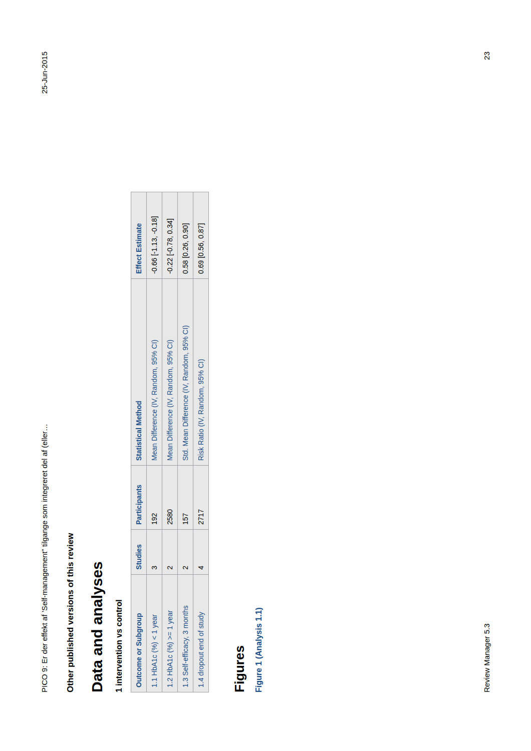PICO 9: Er der effekt af ’Self-management” tilgange som integreret del af (eller… 25-Jun-2015
Other published versions of this review
Data and analyses
1 intervention vs control
| Outcome or Subgroup | Studies | Participants | Statistical Method | Effect Estimate |
| --- | --- | --- | --- | --- |
| 1.1 HbA1c (%) < 1 year | 3 | 192 | Mean Difference (IV, Random, 95% CI) | -0.66 [-1.13, -0.18] |
| 1.2 HbA1c (%) >= 1 year | 2 | 2580 | Mean Difference (IV, Random, 95% CI) | -0.22 [-0.78, 0.34] |
| 1.3 Self-efficacy, 3 months | 2 | 157 | Std. Mean Difference (IV, Random, 95% CI) | 0.58 [0.26, 0.90] |
| 1.4 dropout end of study | 4 | 2717 | Risk Ratio (IV, Random, 95% CI) | 0.69 [0.56, 0.87] |
Figures
Figure 1 (Analysis 1.1)
Review Manager 5.3 23